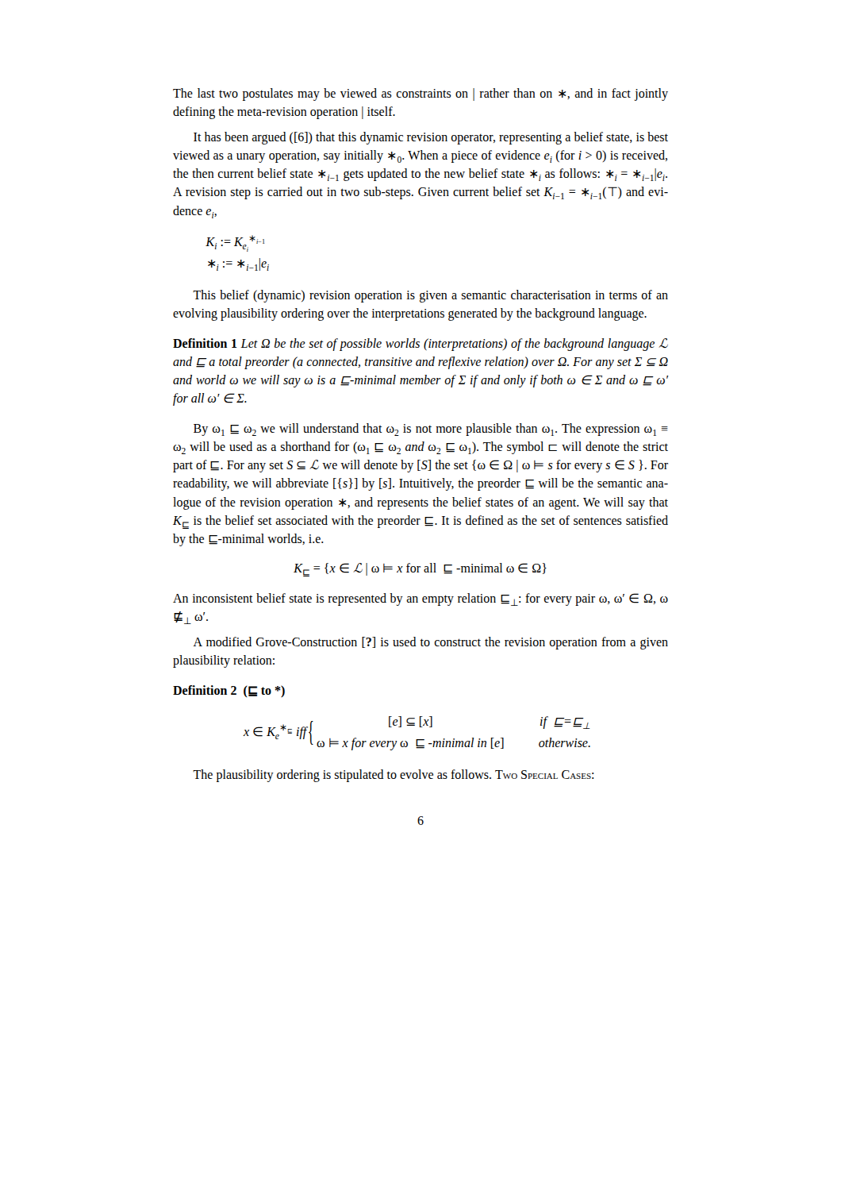The last two postulates may be viewed as constraints on | rather than on ∗, and in fact jointly defining the meta-revision operation | itself.
It has been argued ([6]) that this dynamic revision operator, representing a belief state, is best viewed as a unary operation, say initially ∗0. When a piece of evidence ei (for i > 0) is received, the then current belief state ∗i−1 gets updated to the new belief state ∗i as follows: ∗i = ∗i−1|ei. A revision step is carried out in two sub-steps. Given current belief set Ki−1 = ∗i−1(⊤) and evidence ei,
Ki := Kei∗i−1
∗i := ∗i−1|ei
This belief (dynamic) revision operation is given a semantic characterisation in terms of an evolving plausibility ordering over the interpretations generated by the background language.
Definition 1 Let Ω be the set of possible worlds (interpretations) of the background language ℒ and ⊑ a total preorder (a connected, transitive and reflexive relation) over Ω. For any set Σ ⊆ Ω and world ω we will say ω is a ⊑-minimal member of Σ if and only if both ω ∈ Σ and ω ⊑ ω′ for all ω′ ∈ Σ.
By ω1 ⊑ ω2 we will understand that ω2 is not more plausible than ω1. The expression ω1 ≡ ω2 will be used as a shorthand for (ω1 ⊑ ω2 and ω2 ⊑ ω1). The symbol ⊏ will denote the strict part of ⊑. For any set S ⊆ ℒ we will denote by [S] the set {ω ∈ Ω | ω ⊨ s for every s ∈ S }. For readability, we will abbreviate [{s}] by [s]. Intuitively, the preorder ⊑ will be the semantic analogue of the revision operation ∗, and represents the belief states of an agent. We will say that K⊑ is the belief set associated with the preorder ⊑. It is defined as the set of sentences satisfied by the ⊑-minimal worlds, i.e.
K⊑ = {x ∈ ℒ | ω ⊨ x for all ⊑ -minimal ω ∈ Ω}
An inconsistent belief state is represented by an empty relation ⊑⊥: for every pair ω, ω′ ∈ Ω, ω ⋢⊥ ω′.
A modified Grove-Construction [?] is used to construct the revision operation from a given plausibility relation:
Definition 2 (⊑ to *)
x ∈ Ke∗⊑ iff {
| [ e ] ⊆ [ x ] | if ⊑=⊑ ⊥ |
| ω ⊨ x for every ω ⊑ -minimal in [ e ] | otherwise. |
The plausibility ordering is stipulated to evolve as follows. Two Special Cases:
6